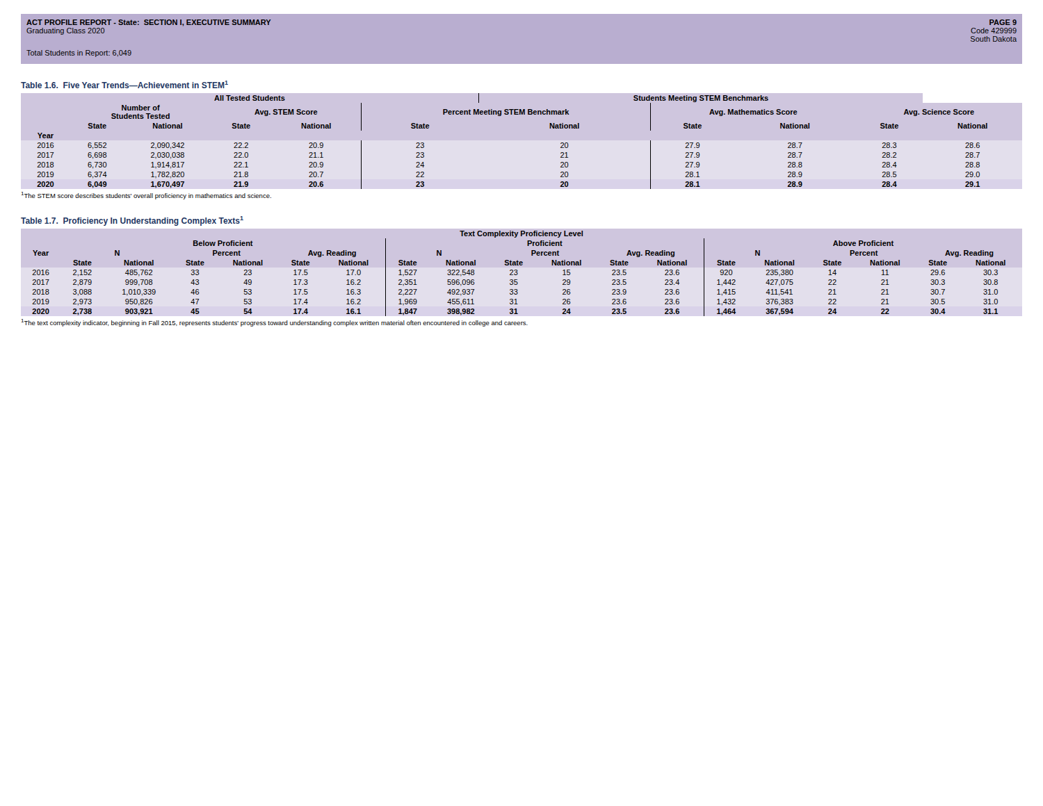ACT PROFILE REPORT - State: SECTION I, EXECUTIVE SUMMARY
Graduating Class 2020
PAGE 9
Code 429999
South Dakota
Total Students in Report: 6,049
Table 1.6. Five Year Trends—Achievement in STEM1
| All Tested Students | Students Meeting STEM Benchmarks |
| --- | --- |
| | Number of Students Tested | Avg. STEM Score | Percent Meeting STEM Benchmark | Avg. Mathematics Score | Avg. Science Score |
| State | National | State | National | State | National | State | National | State | National |
| Year | |
| 2016 | 6,552 | 2,090,342 | 22.2 | 20.9 | 23 | 20 | 27.9 | 28.7 | 28.3 | 28.6 |
| 2017 | 6,698 | 2,030,038 | 22.0 | 21.1 | 23 | 21 | 27.9 | 28.7 | 28.2 | 28.7 |
| 2018 | 6,730 | 1,914,817 | 22.1 | 20.9 | 24 | 20 | 27.9 | 28.8 | 28.4 | 28.8 |
| 2019 | 6,374 | 1,782,820 | 21.8 | 20.7 | 22 | 20 | 28.1 | 28.9 | 28.5 | 29.0 |
| 2020 | 6,049 | 1,670,497 | 21.9 | 20.6 | 23 | 20 | 28.1 | 28.9 | 28.4 | 29.1 |
1The STEM score describes students' overall proficiency in mathematics and science.
Table 1.7. Proficiency In Understanding Complex Texts1
| Text Complexity Proficiency Level |
| --- |
| Year | Below Proficient | Proficient | Above Proficient |
| N | Percent | Avg. Reading | N | Percent | Avg. Reading | N | Percent | Avg. Reading |
| State | National | State | National | State | National | State | National | State | National | State | National | State | National | State | National | State | National |
| 2016 | 2,152 | 485,762 | 33 | 23 | 17.5 | 17.0 | 1,527 | 322,548 | 23 | 15 | 23.5 | 23.6 | 920 | 235,380 | 14 | 11 | 29.6 | 30.3 |
| 2017 | 2,879 | 999,708 | 43 | 49 | 17.3 | 16.2 | 2,351 | 596,096 | 35 | 29 | 23.5 | 23.4 | 1,442 | 427,075 | 22 | 21 | 30.3 | 30.8 |
| 2018 | 3,088 | 1,010,339 | 46 | 53 | 17.5 | 16.3 | 2,227 | 492,937 | 33 | 26 | 23.9 | 23.6 | 1,415 | 411,541 | 21 | 21 | 30.7 | 31.0 |
| 2019 | 2,973 | 950,826 | 47 | 53 | 17.4 | 16.2 | 1,969 | 455,611 | 31 | 26 | 23.6 | 23.6 | 1,432 | 376,383 | 22 | 21 | 30.5 | 31.0 |
| 2020 | 2,738 | 903,921 | 45 | 54 | 17.4 | 16.1 | 1,847 | 398,982 | 31 | 24 | 23.5 | 23.6 | 1,464 | 367,594 | 24 | 22 | 30.4 | 31.1 |
1The text complexity indicator, beginning in Fall 2015, represents students' progress toward understanding complex written material often encountered in college and careers.